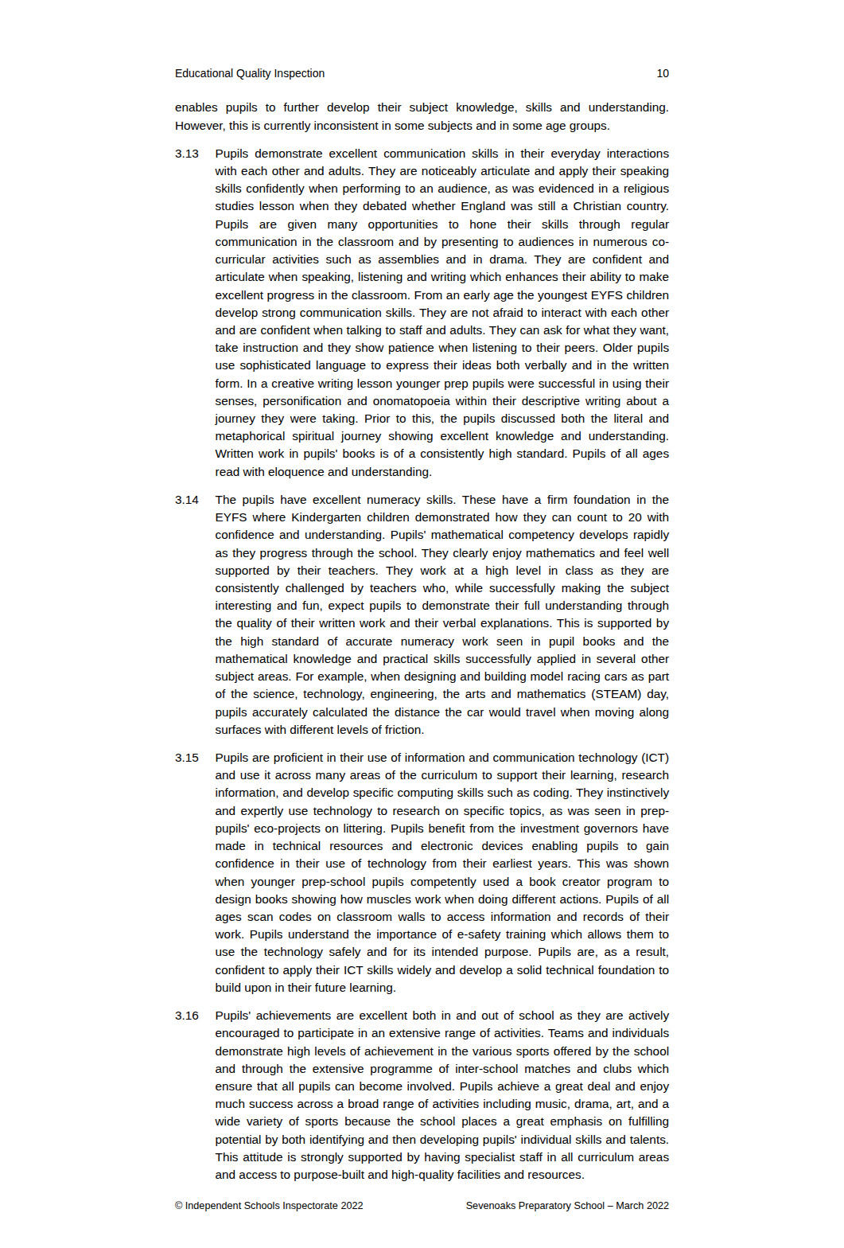Educational Quality Inspection
10
enables pupils to further develop their subject knowledge, skills and understanding. However, this is currently inconsistent in some subjects and in some age groups.
3.13
Pupils demonstrate excellent communication skills in their everyday interactions with each other and adults. They are noticeably articulate and apply their speaking skills confidently when performing to an audience, as was evidenced in a religious studies lesson when they debated whether England was still a Christian country. Pupils are given many opportunities to hone their skills through regular communication in the classroom and by presenting to audiences in numerous co-curricular activities such as assemblies and in drama. They are confident and articulate when speaking, listening and writing which enhances their ability to make excellent progress in the classroom. From an early age the youngest EYFS children develop strong communication skills. They are not afraid to interact with each other and are confident when talking to staff and adults. They can ask for what they want, take instruction and they show patience when listening to their peers. Older pupils use sophisticated language to express their ideas both verbally and in the written form. In a creative writing lesson younger prep pupils were successful in using their senses, personification and onomatopoeia within their descriptive writing about a journey they were taking. Prior to this, the pupils discussed both the literal and metaphorical spiritual journey showing excellent knowledge and understanding. Written work in pupils' books is of a consistently high standard. Pupils of all ages read with eloquence and understanding.
3.14
The pupils have excellent numeracy skills. These have a firm foundation in the EYFS where Kindergarten children demonstrated how they can count to 20 with confidence and understanding. Pupils' mathematical competency develops rapidly as they progress through the school. They clearly enjoy mathematics and feel well supported by their teachers. They work at a high level in class as they are consistently challenged by teachers who, while successfully making the subject interesting and fun, expect pupils to demonstrate their full understanding through the quality of their written work and their verbal explanations. This is supported by the high standard of accurate numeracy work seen in pupil books and the mathematical knowledge and practical skills successfully applied in several other subject areas. For example, when designing and building model racing cars as part of the science, technology, engineering, the arts and mathematics (STEAM) day, pupils accurately calculated the distance the car would travel when moving along surfaces with different levels of friction.
3.15
Pupils are proficient in their use of information and communication technology (ICT) and use it across many areas of the curriculum to support their learning, research information, and develop specific computing skills such as coding. They instinctively and expertly use technology to research on specific topics, as was seen in prep-pupils' eco-projects on littering. Pupils benefit from the investment governors have made in technical resources and electronic devices enabling pupils to gain confidence in their use of technology from their earliest years. This was shown when younger prep-school pupils competently used a book creator program to design books showing how muscles work when doing different actions. Pupils of all ages scan codes on classroom walls to access information and records of their work. Pupils understand the importance of e-safety training which allows them to use the technology safely and for its intended purpose. Pupils are, as a result, confident to apply their ICT skills widely and develop a solid technical foundation to build upon in their future learning.
3.16
Pupils' achievements are excellent both in and out of school as they are actively encouraged to participate in an extensive range of activities. Teams and individuals demonstrate high levels of achievement in the various sports offered by the school and through the extensive programme of inter-school matches and clubs which ensure that all pupils can become involved. Pupils achieve a great deal and enjoy much success across a broad range of activities including music, drama, art, and a wide variety of sports because the school places a great emphasis on fulfilling potential by both identifying and then developing pupils' individual skills and talents. This attitude is strongly supported by having specialist staff in all curriculum areas and access to purpose-built and high-quality facilities and resources.
© Independent Schools Inspectorate 2022
Sevenoaks Preparatory School – March 2022